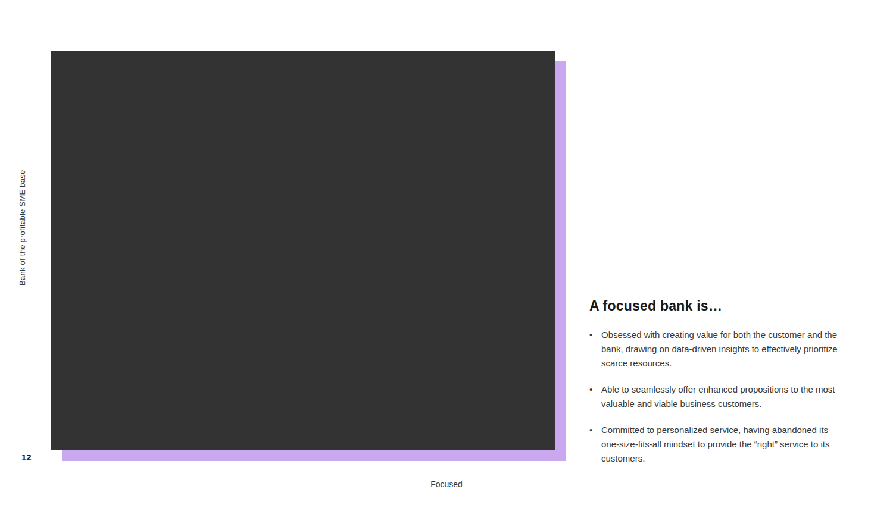Bank of the profitable SME base
12
A focused bank is…
Obsessed with creating value for both the customer and the bank, drawing on data-driven insights to effectively prioritize scarce resources.
Able to seamlessly offer enhanced propositions to the most valuable and viable business customers.
Committed to personalized service, having abandoned its one-size-fits-all mindset to provide the “right” service to its customers.
Focused